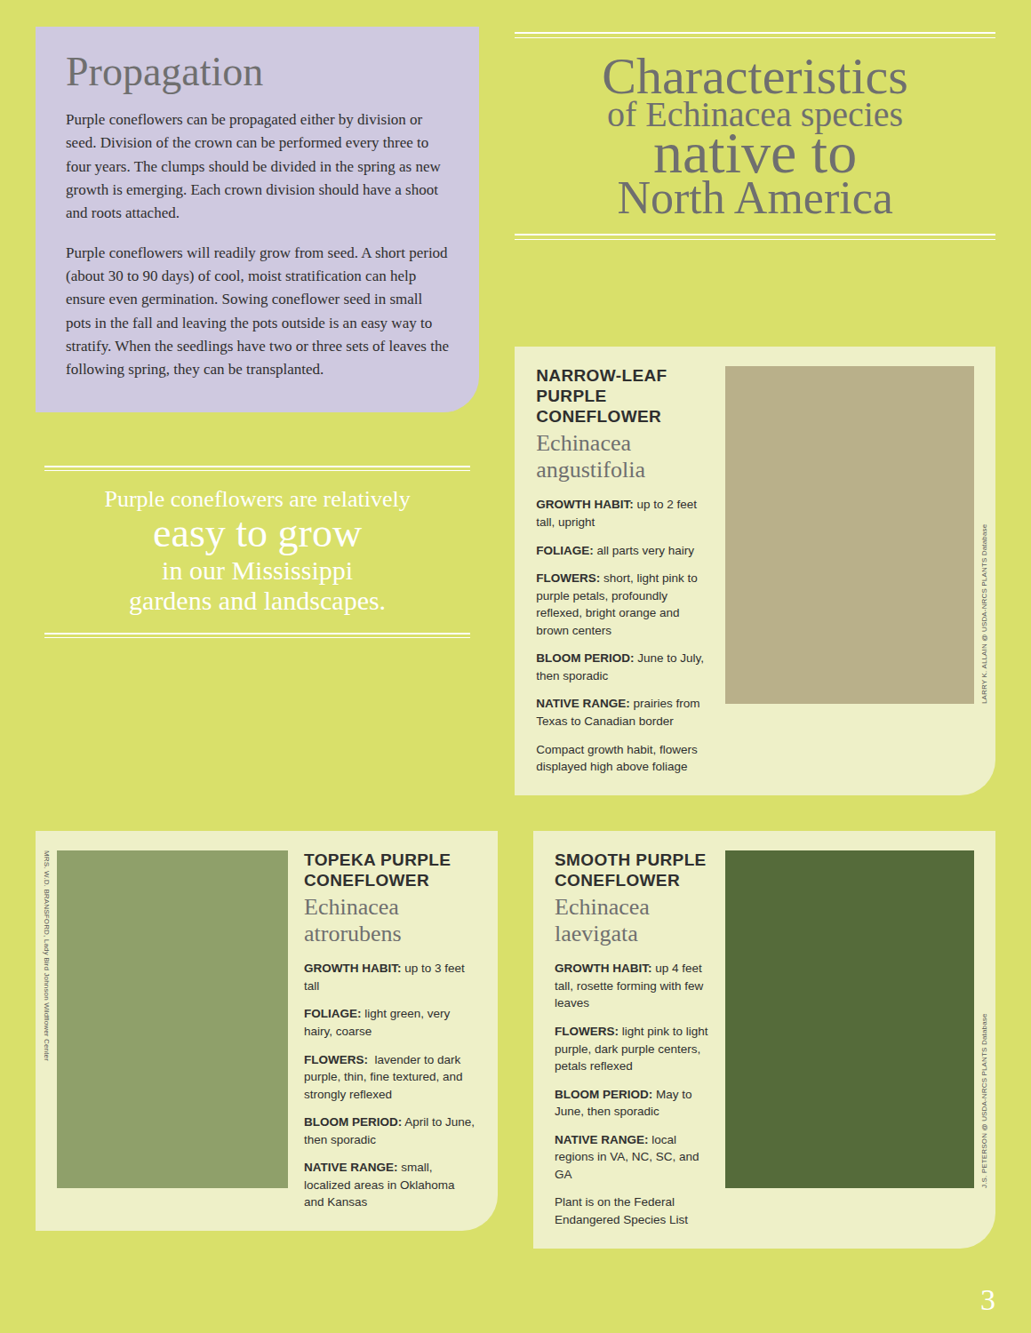Propagation
Purple coneflowers can be propagated either by division or seed. Division of the crown can be performed every three to four years. The clumps should be divided in the spring as new growth is emerging. Each crown division should have a shoot and roots attached.
Purple coneflowers will readily grow from seed. A short period (about 30 to 90 days) of cool, moist stratification can help ensure even germination. Sowing coneflower seed in small pots in the fall and leaving the pots outside is an easy way to stratify. When the seedlings have two or three sets of leaves the following spring, they can be transplanted.
Purple coneflowers are relatively easy to grow in our Mississippi gardens and landscapes.
Characteristics of Echinacea species native to North America
Narrow-Leaf Purple
Coneflower
Echinacea angustifolia
GROWTH HABIT: up to 2 feet tall, upright
FOLIAGE: all parts very hairy
FLOWERS: short, light pink to purple petals, profoundly reflexed, bright orange and brown centers
BLOOM PERIOD: June to July, then sporadic
NATIVE RANGE: prairies from Texas to Canadian border
Compact growth habit, flowers displayed high above foliage
LARRY K. ALLAIN @ USDA-NRCS PLANTS Database
MRS. W.D. BRANSFORD, Lady Bird Johnson Wildflower Center
Topeka Purple
Coneflower
Echinacea atrorubens
GROWTH HABIT: up to 3 feet tall
FOLIAGE: light green, very hairy, coarse
FLOWERS: lavender to dark purple, thin, fine textured, and strongly reflexed
BLOOM PERIOD: April to June, then sporadic
NATIVE RANGE: small, localized areas in Oklahoma and Kansas
Smooth Purple
Coneflower
Echinacea laevigata
GROWTH HABIT: up 4 feet tall, rosette forming with few leaves
FLOWERS: light pink to light purple, dark purple centers, petals reflexed
BLOOM PERIOD: May to June, then sporadic
NATIVE RANGE: local regions in VA, NC, SC, and GA
Plant is on the Federal Endangered Species List
J.S. PETERSON @ USDA-NRCS PLANTS Database
3